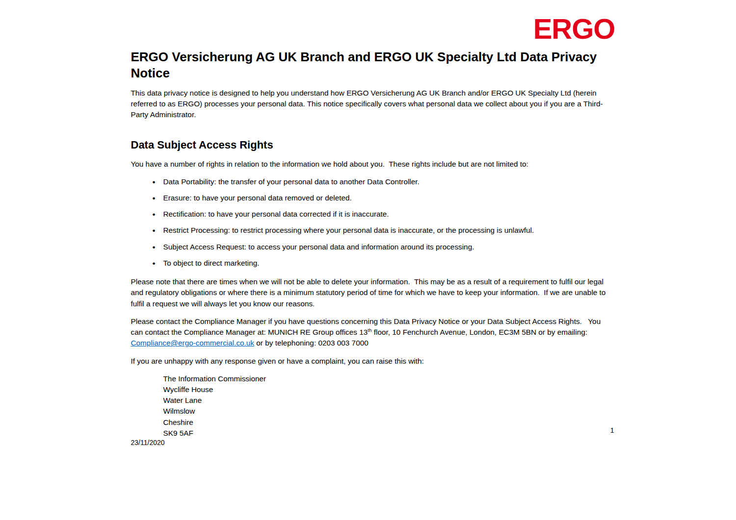ERGO
ERGO Versicherung AG UK Branch and ERGO UK Specialty Ltd Data Privacy Notice
This data privacy notice is designed to help you understand how ERGO Versicherung AG UK Branch and/or ERGO UK Specialty Ltd (herein referred to as ERGO) processes your personal data. This notice specifically covers what personal data we collect about you if you are a Third-Party Administrator.
Data Subject Access Rights
You have a number of rights in relation to the information we hold about you. These rights include but are not limited to:
Data Portability: the transfer of your personal data to another Data Controller.
Erasure: to have your personal data removed or deleted.
Rectification: to have your personal data corrected if it is inaccurate.
Restrict Processing: to restrict processing where your personal data is inaccurate, or the processing is unlawful.
Subject Access Request: to access your personal data and information around its processing.
To object to direct marketing.
Please note that there are times when we will not be able to delete your information. This may be as a result of a requirement to fulfil our legal and regulatory obligations or where there is a minimum statutory period of time for which we have to keep your information. If we are unable to fulfil a request we will always let you know our reasons.
Please contact the Compliance Manager if you have questions concerning this Data Privacy Notice or your Data Subject Access Rights. You can contact the Compliance Manager at: MUNICH RE Group offices 13th floor, 10 Fenchurch Avenue, London, EC3M 5BN or by emailing: Compliance@ergo-commercial.co.uk or by telephoning: 0203 003 7000
If you are unhappy with any response given or have a complaint, you can raise this with:
The Information Commissioner
Wycliffe House
Water Lane
Wilmslow
Cheshire
SK9 5AF
1
23/11/2020